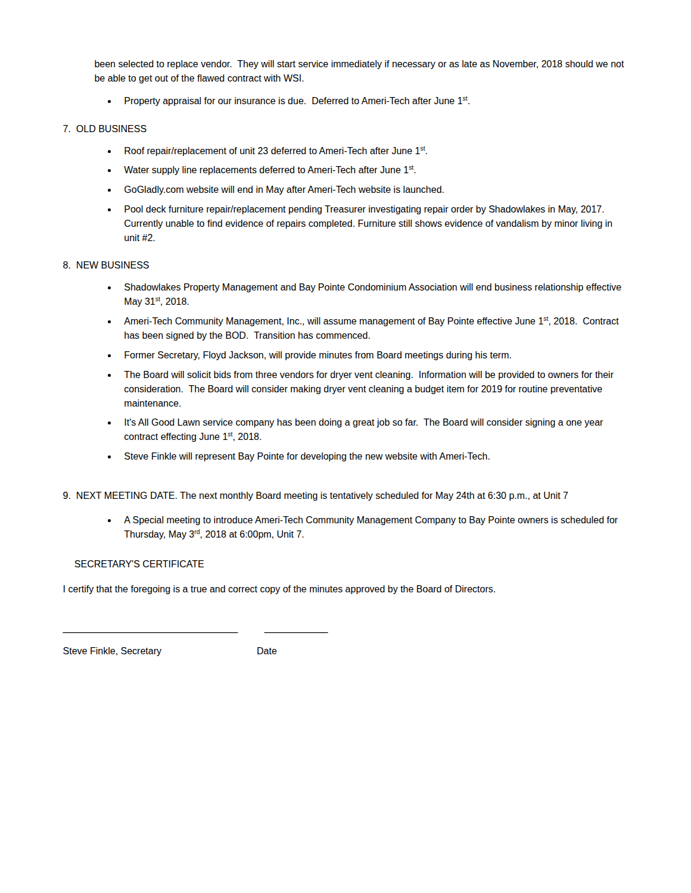been selected to replace vendor. They will start service immediately if necessary or as late as November, 2018 should we not be able to get out of the flawed contract with WSI.
Property appraisal for our insurance is due. Deferred to Ameri-Tech after June 1st.
7. OLD BUSINESS
Roof repair/replacement of unit 23 deferred to Ameri-Tech after June 1st.
Water supply line replacements deferred to Ameri-Tech after June 1st.
GoGladly.com website will end in May after Ameri-Tech website is launched.
Pool deck furniture repair/replacement pending Treasurer investigating repair order by Shadowlakes in May, 2017. Currently unable to find evidence of repairs completed. Furniture still shows evidence of vandalism by minor living in unit #2.
8. NEW BUSINESS
Shadowlakes Property Management and Bay Pointe Condominium Association will end business relationship effective May 31st, 2018.
Ameri-Tech Community Management, Inc., will assume management of Bay Pointe effective June 1st, 2018. Contract has been signed by the BOD. Transition has commenced.
Former Secretary, Floyd Jackson, will provide minutes from Board meetings during his term.
The Board will solicit bids from three vendors for dryer vent cleaning. Information will be provided to owners for their consideration. The Board will consider making dryer vent cleaning a budget item for 2019 for routine preventative maintenance.
It's All Good Lawn service company has been doing a great job so far. The Board will consider signing a one year contract effecting June 1st, 2018.
Steve Finkle will represent Bay Pointe for developing the new website with Ameri-Tech.
9. NEXT MEETING DATE. The next monthly Board meeting is tentatively scheduled for May 24th at 6:30 p.m., at Unit 7
A Special meeting to introduce Ameri-Tech Community Management Company to Bay Pointe owners is scheduled for Thursday, May 3rd, 2018 at 6:00pm, Unit 7.
SECRETARY'S CERTIFICATE
I certify that the foregoing is a true and correct copy of the minutes approved by the Board of Directors.
_________________________________ ____________
Steve Finkle, Secretary Date